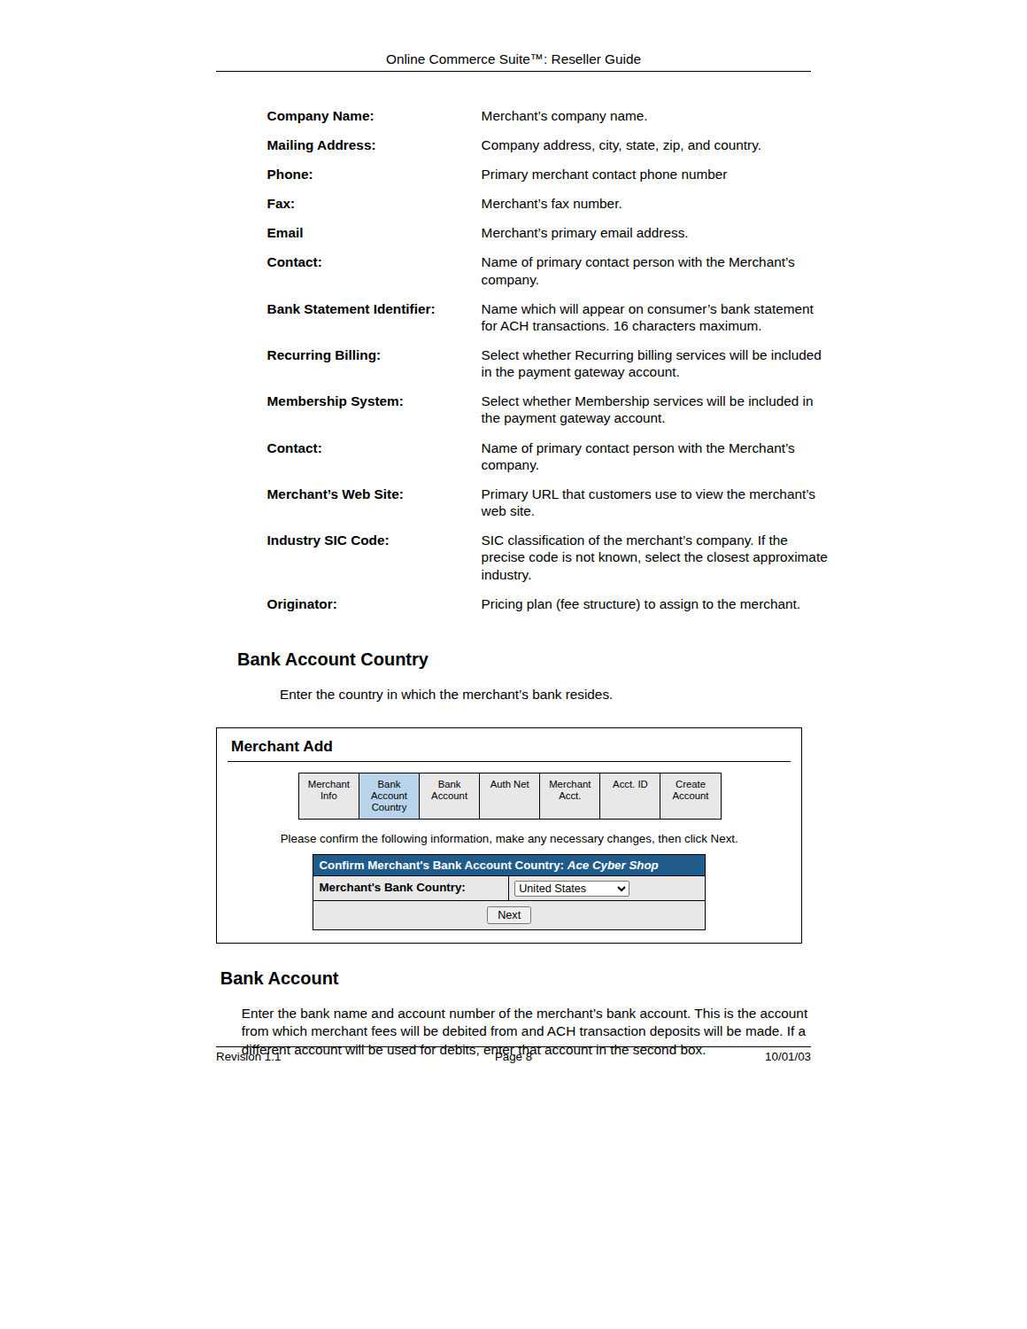Online Commerce Suite™: Reseller Guide
| Company Name: | Merchant’s company name. |
| Mailing Address: | Company address, city, state, zip, and country. |
| Phone: | Primary merchant contact phone number |
| Fax: | Merchant’s fax number. |
| Email | Merchant’s primary email address. |
| Contact: | Name of primary contact person with the Merchant’s company. |
| Bank Statement Identifier: | Name which will appear on consumer’s bank statement for ACH transactions. 16 characters maximum. |
| Recurring Billing: | Select whether Recurring billing services will be included in the payment gateway account. |
| Membership System: | Select whether Membership services will be included in the payment gateway account. |
| Contact: | Name of primary contact person with the Merchant’s company. |
| Merchant’s Web Site: | Primary URL that customers use to view the merchant’s web site. |
| Industry SIC Code: | SIC classification of the merchant’s company. If the precise code is not known, select the closest approximate industry. |
| Originator: | Pricing plan (fee structure) to assign to the merchant. |
Bank Account Country
Enter the country in which the merchant’s bank resides.
Merchant Add
Merchant
Info
Bank
Account
Country
Bank
Account
Auth Net
Merchant
Acct.
Acct. ID
Create
Account
Please confirm the following information, make any necessary changes, then click Next.
Confirm Merchant's Bank Account Country: Ace Cyber Shop
Merchant's Bank Country:
United States
Next
Bank Account
Enter the bank name and account number of the merchant’s bank account. This is the account from which merchant fees will be debited from and ACH transaction deposits will be made. If a different account will be used for debits, enter that account in the second box.
Revision 1.1
Page 8
10/01/03